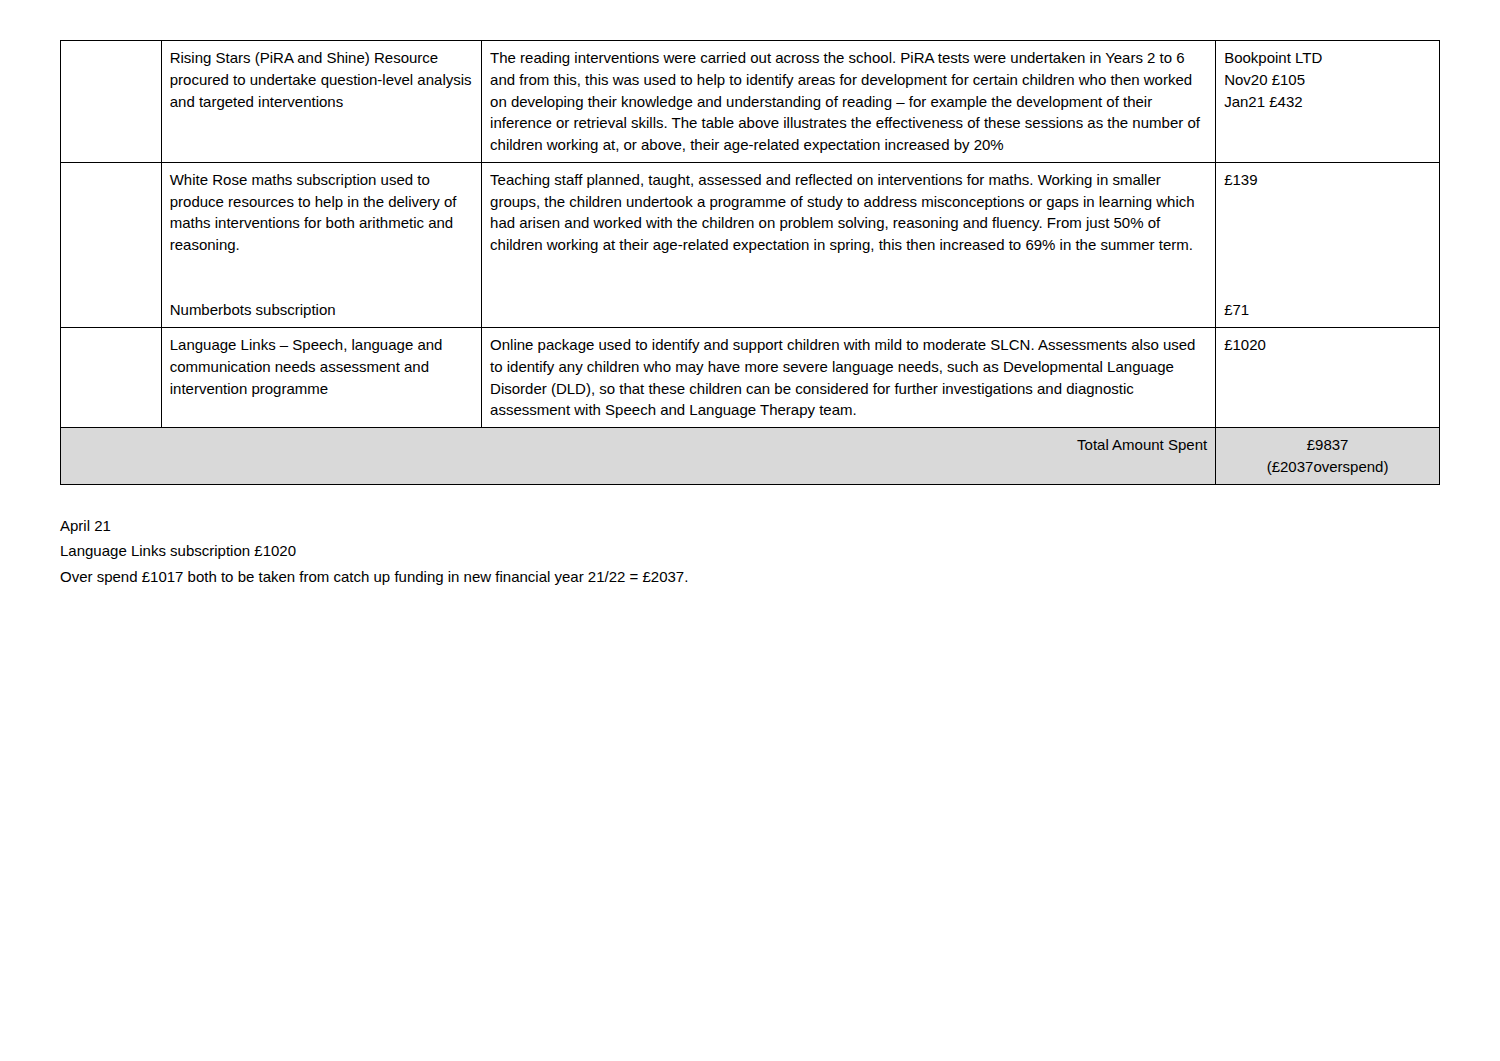| | Rising Stars (PiRA and Shine) Resource procured to undertake question-level analysis and targeted interventions | The reading interventions were carried out across the school. PiRA tests were undertaken in Years 2 to 6 and from this, this was used to help to identify areas for development for certain children who then worked on developing their knowledge and understanding of reading – for example the development of their inference or retrieval skills. The table above illustrates the effectiveness of these sessions as the number of children working at, or above, their age-related expectation increased by 20% | Bookpoint LTD Nov20 £105 Jan21 £432 |
| | White Rose maths subscription used to produce resources to help in the delivery of maths interventions for both arithmetic and reasoning. Numberbots subscription | Teaching staff planned, taught, assessed and reflected on interventions for maths. Working in smaller groups, the children undertook a programme of study to address misconceptions or gaps in learning which had arisen and worked with the children on problem solving, reasoning and fluency. From just 50% of children working at their age-related expectation in spring, this then increased to 69% in the summer term. | £139 £71 |
| | Language Links – Speech, language and communication needs assessment and intervention programme | Online package used to identify and support children with mild to moderate SLCN. Assessments also used to identify any children who may have more severe language needs, such as Developmental Language Disorder (DLD), so that these children can be considered for further investigations and diagnostic assessment with Speech and Language Therapy team. | £1020 |
| Total Amount Spent | £9837 (£2037overspend) |
April 21
Language Links subscription £1020
Over spend £1017 both to be taken from catch up funding in new financial year 21/22 = £2037.